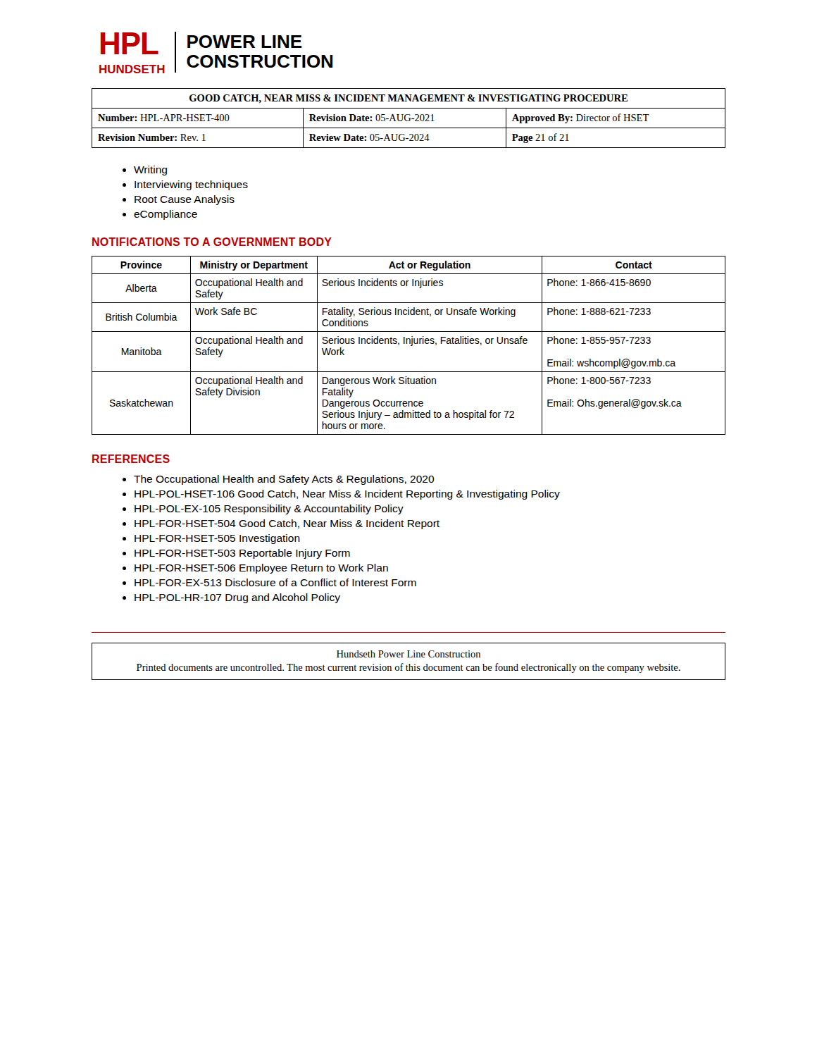HPL
HUNDSETH
POWER LINE
CONSTRUCTION
| GOOD CATCH, NEAR MISS & INCIDENT MANAGEMENT & INVESTIGATING PROCEDURE |
| Number: HPL-APR-HSET-400 | Revision Date: 05-AUG-2021 | Approved By: Director of HSET |
| Revision Number: Rev. 1 | Review Date: 05-AUG-2024 | Page 21 of 21 |
Writing
Interviewing techniques
Root Cause Analysis
eCompliance
NOTIFICATIONS TO A GOVERNMENT BODY
| Province | Ministry or Department | Act or Regulation | Contact |
| --- | --- | --- | --- |
| Alberta | Occupational Health and Safety | Serious Incidents or Injuries | Phone: 1-866-415-8690 |
| British Columbia | Work Safe BC | Fatality, Serious Incident, or Unsafe Working Conditions | Phone: 1-888-621-7233 |
| Manitoba | Occupational Health and Safety | Serious Incidents, Injuries, Fatalities, or Unsafe Work | Phone: 1-855-957-7233 Email: wshcompl@gov.mb.ca |
| Saskatchewan | Occupational Health and Safety Division | Dangerous Work Situation Fatality Dangerous Occurrence Serious Injury – admitted to a hospital for 72 hours or more. | Phone: 1-800-567-7233 Email: Ohs.general@gov.sk.ca |
REFERENCES
The Occupational Health and Safety Acts & Regulations, 2020
HPL-POL-HSET-106 Good Catch, Near Miss & Incident Reporting & Investigating Policy
HPL-POL-EX-105 Responsibility & Accountability Policy
HPL-FOR-HSET-504 Good Catch, Near Miss & Incident Report
HPL-FOR-HSET-505 Investigation
HPL-FOR-HSET-503 Reportable Injury Form
HPL-FOR-HSET-506 Employee Return to Work Plan
HPL-FOR-EX-513 Disclosure of a Conflict of Interest Form
HPL-POL-HR-107 Drug and Alcohol Policy
| Hundseth Power Line Construction Printed documents are uncontrolled. The most current revision of this document can be found electronically on the company website. |